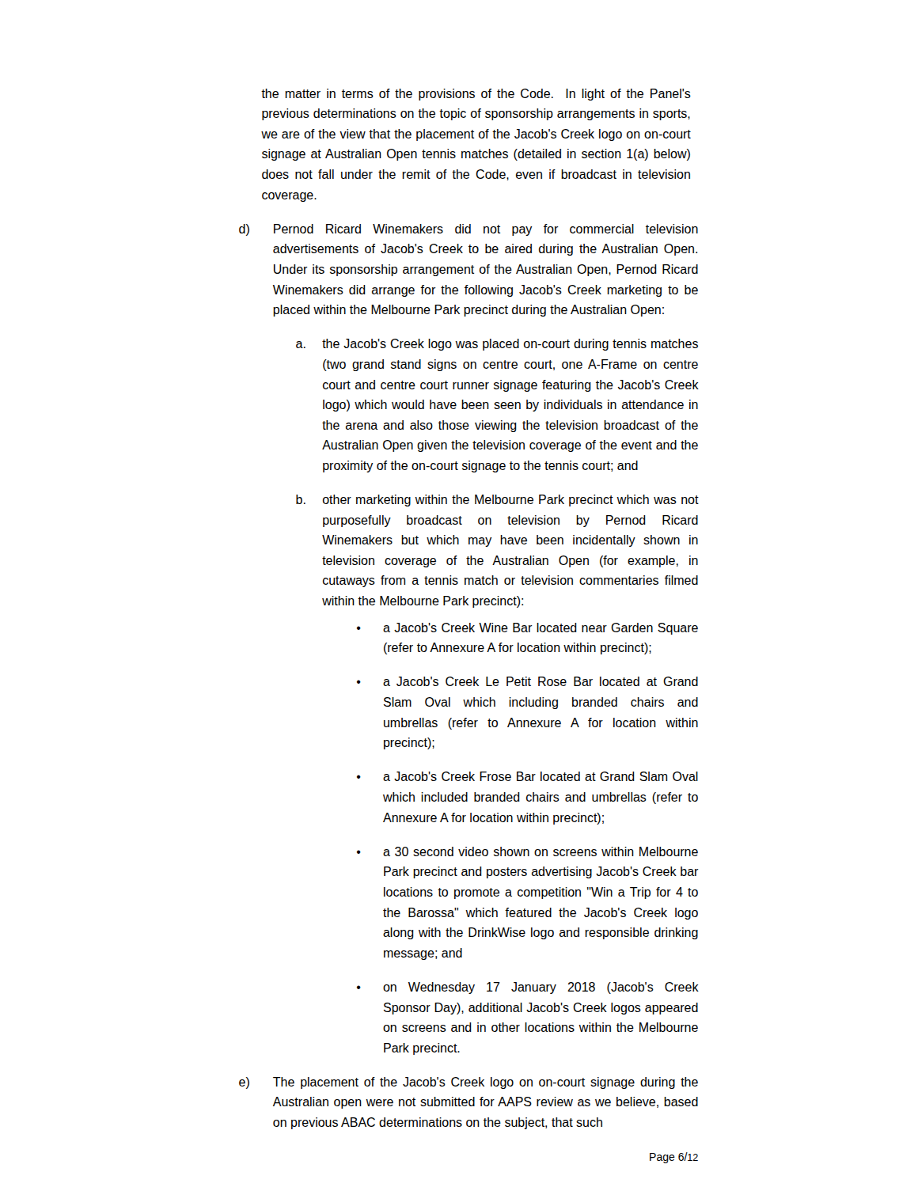the matter in terms of the provisions of the Code. In light of the Panel's previous determinations on the topic of sponsorship arrangements in sports, we are of the view that the placement of the Jacob's Creek logo on on-court signage at Australian Open tennis matches (detailed in section 1(a) below) does not fall under the remit of the Code, even if broadcast in television coverage.
d)
Pernod Ricard Winemakers did not pay for commercial television advertisements of Jacob's Creek to be aired during the Australian Open. Under its sponsorship arrangement of the Australian Open, Pernod Ricard Winemakers did arrange for the following Jacob's Creek marketing to be placed within the Melbourne Park precinct during the Australian Open:
a.
the Jacob's Creek logo was placed on-court during tennis matches (two grand stand signs on centre court, one A-Frame on centre court and centre court runner signage featuring the Jacob's Creek logo) which would have been seen by individuals in attendance in the arena and also those viewing the television broadcast of the Australian Open given the television coverage of the event and the proximity of the on-court signage to the tennis court; and
b.
other marketing within the Melbourne Park precinct which was not purposefully broadcast on television by Pernod Ricard Winemakers but which may have been incidentally shown in television coverage of the Australian Open (for example, in cutaways from a tennis match or television commentaries filmed within the Melbourne Park precinct):
•
a Jacob's Creek Wine Bar located near Garden Square (refer to Annexure A for location within precinct);
•
a Jacob's Creek Le Petit Rose Bar located at Grand Slam Oval which including branded chairs and umbrellas (refer to Annexure A for location within precinct);
•
a Jacob's Creek Frose Bar located at Grand Slam Oval which included branded chairs and umbrellas (refer to Annexure A for location within precinct);
•
a 30 second video shown on screens within Melbourne Park precinct and posters advertising Jacob's Creek bar locations to promote a competition "Win a Trip for 4 to the Barossa" which featured the Jacob's Creek logo along with the DrinkWise logo and responsible drinking message; and
•
on Wednesday 17 January 2018 (Jacob's Creek Sponsor Day), additional Jacob's Creek logos appeared on screens and in other locations within the Melbourne Park precinct.
e)
The placement of the Jacob's Creek logo on on-court signage during the Australian open were not submitted for AAPS review as we believe, based on previous ABAC determinations on the subject, that such
Page 6/12